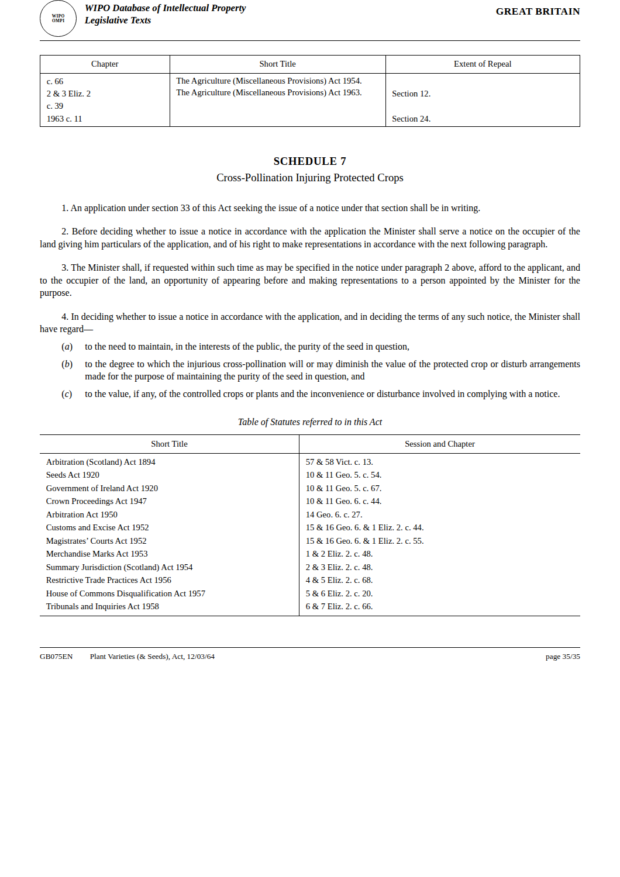WIPO OMPI
WIPO Database of Intellectual Property
Legislative Texts
GREAT BRITAIN
| Chapter | Short Title | Extent of Repeal |
| --- | --- | --- |
| c. 66 2 & 3 Eliz. 2 c. 39 1963 c. 11 | The Agriculture (Miscellaneous Provisions) Act 1954. The Agriculture (Miscellaneous Provisions) Act 1963. | Section 12. Section 24. |
SCHEDULE 7
Cross-Pollination Injuring Protected Crops
1. An application under section 33 of this Act seeking the issue of a notice under that section shall be in writing.
2. Before deciding whether to issue a notice in accordance with the application the Minister shall serve a notice on the occupier of the land giving him particulars of the application, and of his right to make representations in accordance with the next following paragraph.
3. The Minister shall, if requested within such time as may be specified in the notice under paragraph 2 above, afford to the applicant, and to the occupier of the land, an opportunity of appearing before and making representations to a person appointed by the Minister for the purpose.
4. In deciding whether to issue a notice in accordance with the application, and in deciding the terms of any such notice, the Minister shall have regard—
a to the need to maintain, in the interests of the public, the purity of the seed in question,
b to the degree to which the injurious cross-pollination will or may diminish the value of the protected crop or disturb arrangements made for the purpose of maintaining the purity of the seed in question, and
c to the value, if any, of the controlled crops or plants and the inconvenience or disturbance involved in complying with a notice.
Table of Statutes referred to in this Act
| Short Title | Session and Chapter |
| --- | --- |
| Arbitration (Scotland) Act 1894 | 57 & 58 Vict. c. 13. |
| Seeds Act 1920 | 10 & 11 Geo. 5. c. 54. |
| Government of Ireland Act 1920 | 10 & 11 Geo. 5. c. 67. |
| Crown Proceedings Act 1947 | 10 & 11 Geo. 6. c. 44. |
| Arbitration Act 1950 | 14 Geo. 6. c. 27. |
| Customs and Excise Act 1952 | 15 & 16 Geo. 6. & 1 Eliz. 2. c. 44. |
| Magistrates’ Courts Act 1952 | 15 & 16 Geo. 6. & 1 Eliz. 2. c. 55. |
| Merchandise Marks Act 1953 | 1 & 2 Eliz. 2. c. 48. |
| Summary Jurisdiction (Scotland) Act 1954 | 2 & 3 Eliz. 2. c. 48. |
| Restrictive Trade Practices Act 1956 | 4 & 5 Eliz. 2. c. 68. |
| House of Commons Disqualification Act 1957 | 5 & 6 Eliz. 2. c. 20. |
| Tribunals and Inquiries Act 1958 | 6 & 7 Eliz. 2. c. 66. |
GB075EN Plant Varieties (& Seeds), Act, 12/03/64
page 35/35